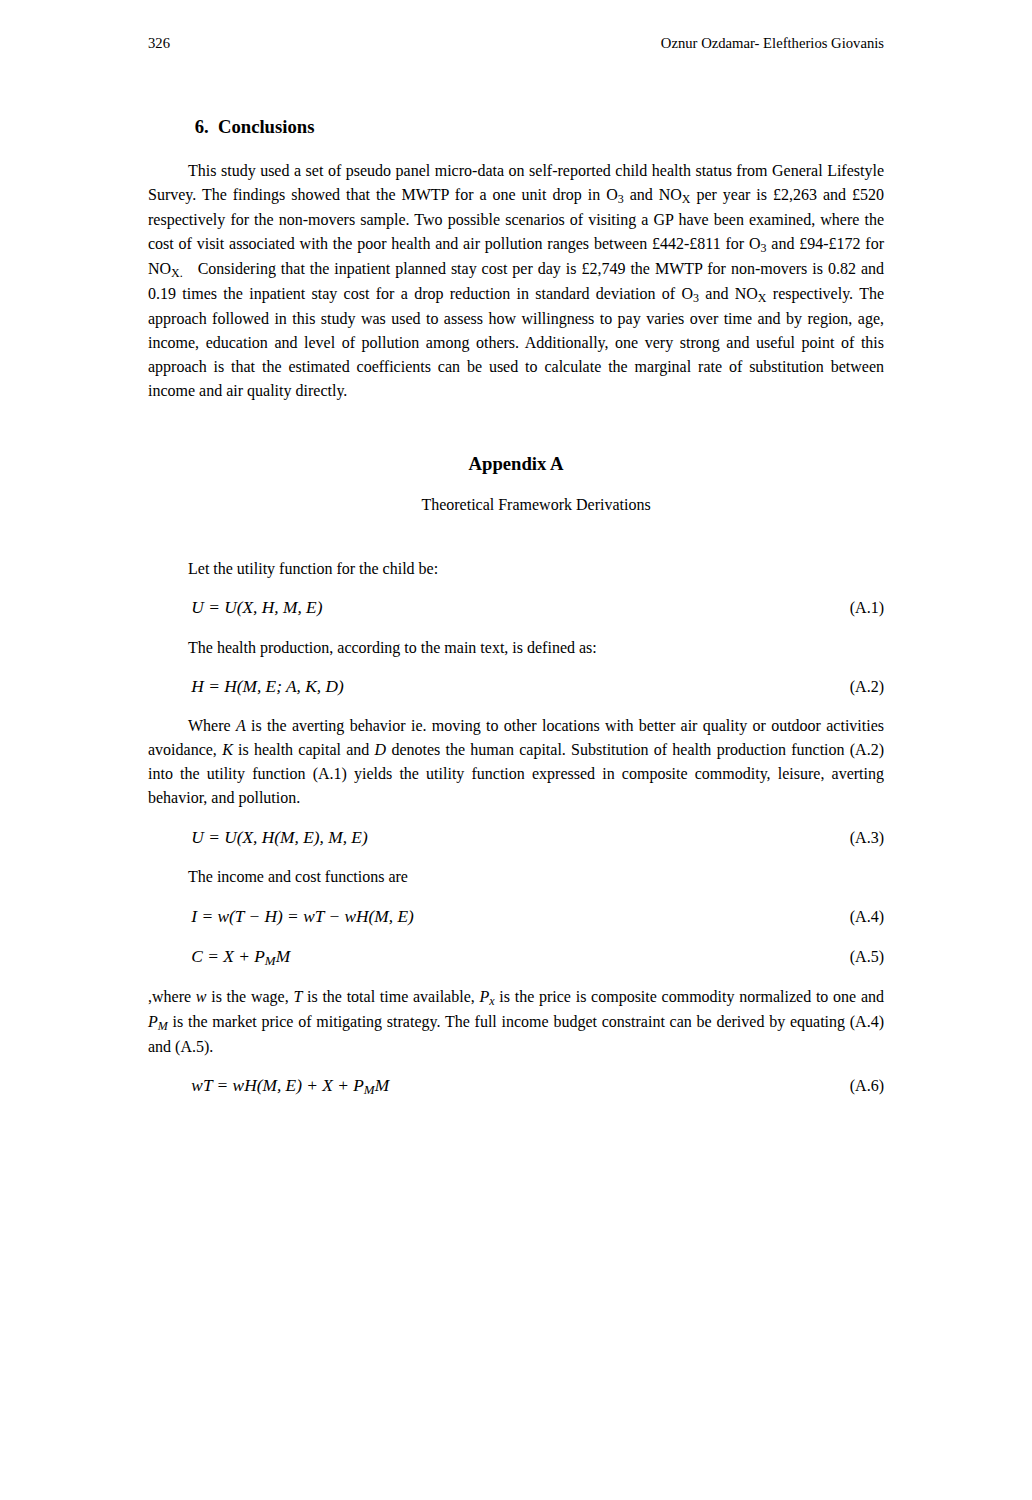326 Oznur Ozdamar- Eleftherios Giovanis
6. Conclusions
This study used a set of pseudo panel micro-data on self-reported child health status from General Lifestyle Survey. The findings showed that the MWTP for a one unit drop in O3 and NOX per year is £2,263 and £520 respectively for the non-movers sample. Two possible scenarios of visiting a GP have been examined, where the cost of visit associated with the poor health and air pollution ranges between £442-£811 for O3 and £94-£172 for NOX. Considering that the inpatient planned stay cost per day is £2,749 the MWTP for non-movers is 0.82 and 0.19 times the inpatient stay cost for a drop reduction in standard deviation of O3 and NOX respectively. The approach followed in this study was used to assess how willingness to pay varies over time and by region, age, income, education and level of pollution among others. Additionally, one very strong and useful point of this approach is that the estimated coefficients can be used to calculate the marginal rate of substitution between income and air quality directly.
Appendix A
Theoretical Framework Derivations
Let the utility function for the child be:
U = U(X, H, M, E) (A.1)
The health production, according to the main text, is defined as:
H = H(M, E; A, K, D) (A.2)
Where A is the averting behavior ie. moving to other locations with better air quality or outdoor activities avoidance, K is health capital and D denotes the human capital. Substitution of health production function (A.2) into the utility function (A.1) yields the utility function expressed in composite commodity, leisure, averting behavior, and pollution.
U = U(X, H(M, E), M, E) (A.3)
The income and cost functions are
I = w(T − H) = wT − wH(M, E) (A.4)
C = X + PMM (A.5)
,where w is the wage, T is the total time available, Px is the price is composite commodity normalized to one and PM is the market price of mitigating strategy. The full income budget constraint can be derived by equating (A.4) and (A.5).
wT = wH(M, E) + X + PMM (A.6)